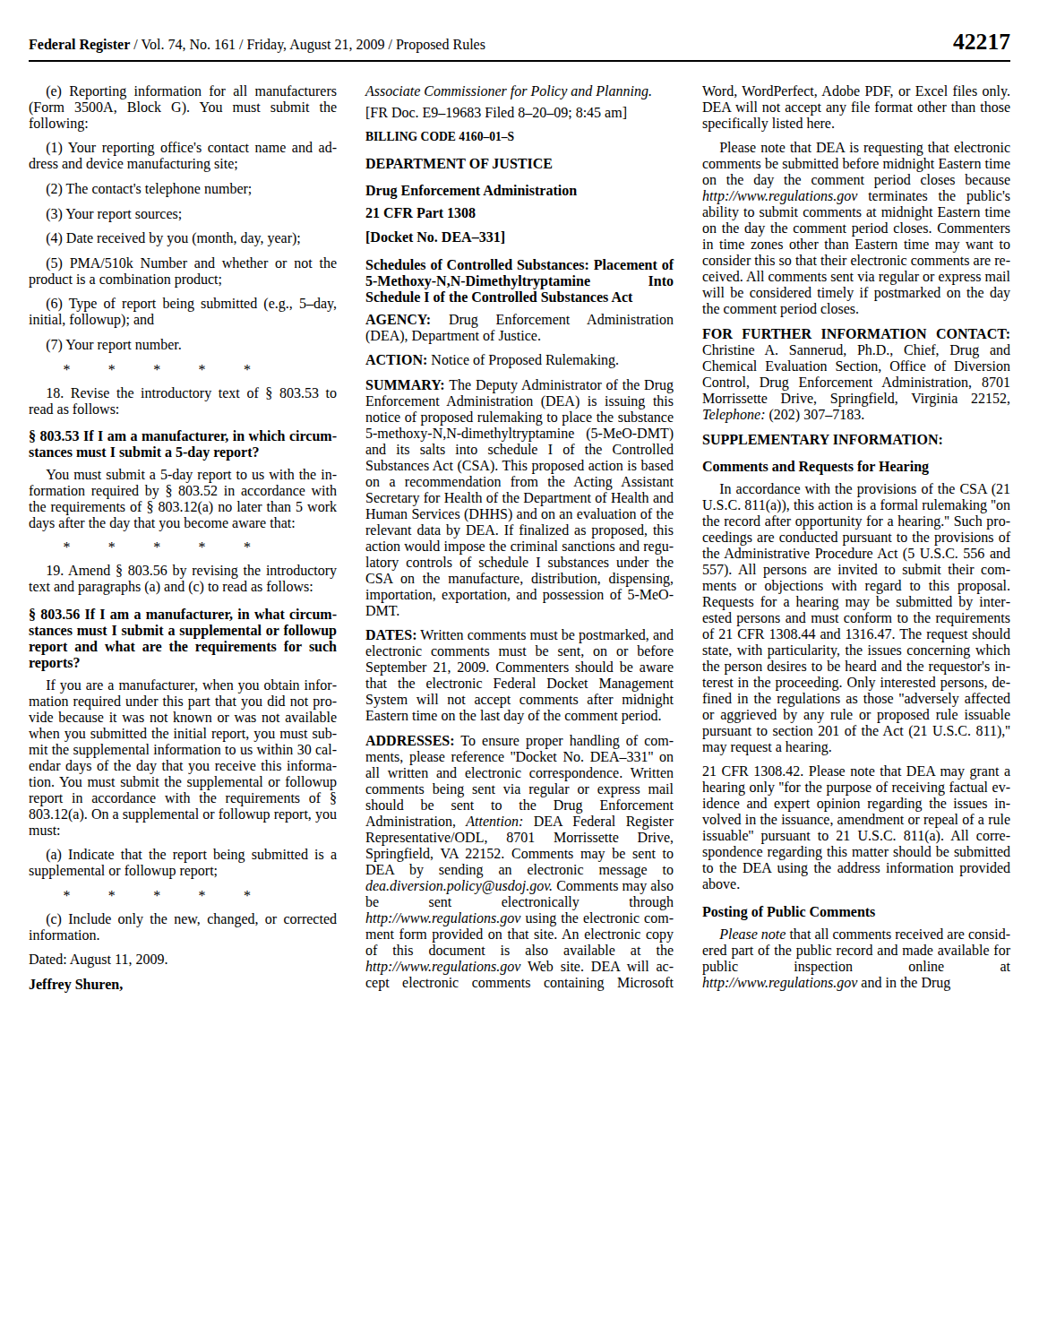Federal Register / Vol. 74, No. 161 / Friday, August 21, 2009 / Proposed Rules
42217
(e) Reporting information for all manufacturers (Form 3500A, Block G). You must submit the following:
(1) Your reporting office's contact name and address and device manufacturing site;
(2) The contact's telephone number;
(3) Your report sources;
(4) Date received by you (month, day, year);
(5) PMA/510k Number and whether or not the product is a combination product;
(6) Type of report being submitted (e.g., 5–day, initial, followup); and
(7) Your report number.
* * * * *
18. Revise the introductory text of § 803.53 to read as follows:
§ 803.53 If I am a manufacturer, in which circumstances must I submit a 5-day report?
You must submit a 5-day report to us with the information required by § 803.52 in accordance with the requirements of § 803.12(a) no later than 5 work days after the day that you become aware that:
* * * * *
19. Amend § 803.56 by revising the introductory text and paragraphs (a) and (c) to read as follows:
§ 803.56 If I am a manufacturer, in what circumstances must I submit a supplemental or followup report and what are the requirements for such reports?
If you are a manufacturer, when you obtain information required under this part that you did not provide because it was not known or was not available when you submitted the initial report, you must submit the supplemental information to us within 30 calendar days of the day that you receive this information. You must submit the supplemental or followup report in accordance with the requirements of § 803.12(a). On a supplemental or followup report, you must:
(a) Indicate that the report being submitted is a supplemental or followup report;
* * * * *
(c) Include only the new, changed, or corrected information.
Dated: August 11, 2009.
Jeffrey Shuren,
Associate Commissioner for Policy and Planning.
[FR Doc. E9–19683 Filed 8–20–09; 8:45 am]
BILLING CODE 4160–01–S
DEPARTMENT OF JUSTICE
Drug Enforcement Administration
21 CFR Part 1308
[Docket No. DEA–331]
Schedules of Controlled Substances: Placement of 5-Methoxy-N,N-Dimethyltryptamine Into Schedule I of the Controlled Substances Act
AGENCY: Drug Enforcement Administration (DEA), Department of Justice.
ACTION: Notice of Proposed Rulemaking.
SUMMARY: The Deputy Administrator of the Drug Enforcement Administration (DEA) is issuing this notice of proposed rulemaking to place the substance 5-methoxy-N,N-dimethyltryptamine (5-MeO-DMT) and its salts into schedule I of the Controlled Substances Act (CSA). This proposed action is based on a recommendation from the Acting Assistant Secretary for Health of the Department of Health and Human Services (DHHS) and on an evaluation of the relevant data by DEA. If finalized as proposed, this action would impose the criminal sanctions and regulatory controls of schedule I substances under the CSA on the manufacture, distribution, dispensing, importation, exportation, and possession of 5-MeO-DMT.
DATES: Written comments must be postmarked, and electronic comments must be sent, on or before September 21, 2009. Commenters should be aware that the electronic Federal Docket Management System will not accept comments after midnight Eastern time on the last day of the comment period.
ADDRESSES: To ensure proper handling of comments, please reference ''Docket No. DEA–331'' on all written and electronic correspondence. Written comments being sent via regular or express mail should be sent to the Drug Enforcement Administration, Attention: DEA Federal Register Representative/ODL, 8701 Morrissette Drive, Springfield, VA 22152. Comments may be sent to DEA by sending an electronic message to dea.diversion.policy@usdoj.gov. Comments may also be sent electronically through http://www.regulations.gov using the electronic comment form provided on that site. An electronic copy of this document is also available at the http://www.regulations.gov Web site. DEA will accept electronic comments containing Microsoft Word, WordPerfect, Adobe PDF, or Excel files only. DEA will not accept any file format other than those specifically listed here.
Please note that DEA is requesting that electronic comments be submitted before midnight Eastern time on the day the comment period closes because http://www.regulations.gov terminates the public's ability to submit comments at midnight Eastern time on the day the comment period closes. Commenters in time zones other than Eastern time may want to consider this so that their electronic comments are received. All comments sent via regular or express mail will be considered timely if postmarked on the day the comment period closes.
FOR FURTHER INFORMATION CONTACT: Christine A. Sannerud, Ph.D., Chief, Drug and Chemical Evaluation Section, Office of Diversion Control, Drug Enforcement Administration, 8701 Morrissette Drive, Springfield, Virginia 22152, Telephone: (202) 307–7183.
SUPPLEMENTARY INFORMATION:
Comments and Requests for Hearing
In accordance with the provisions of the CSA (21 U.S.C. 811(a)), this action is a formal rulemaking ''on the record after opportunity for a hearing.'' Such proceedings are conducted pursuant to the provisions of the Administrative Procedure Act (5 U.S.C. 556 and 557). All persons are invited to submit their comments or objections with regard to this proposal. Requests for a hearing may be submitted by interested persons and must conform to the requirements of 21 CFR 1308.44 and 1316.47. The request should state, with particularity, the issues concerning which the person desires to be heard and the requestor's interest in the proceeding. Only interested persons, defined in the regulations as those ''adversely affected or aggrieved by any rule or proposed rule issuable pursuant to section 201 of the Act (21 U.S.C. 811),'' may request a hearing.
21 CFR 1308.42. Please note that DEA may grant a hearing only ''for the purpose of receiving factual evidence and expert opinion regarding the issues involved in the issuance, amendment or repeal of a rule issuable'' pursuant to 21 U.S.C. 811(a). All correspondence regarding this matter should be submitted to the DEA using the address information provided above.
Posting of Public Comments
Please note that all comments received are considered part of the public record and made available for public inspection online at http://www.regulations.gov and in the Drug